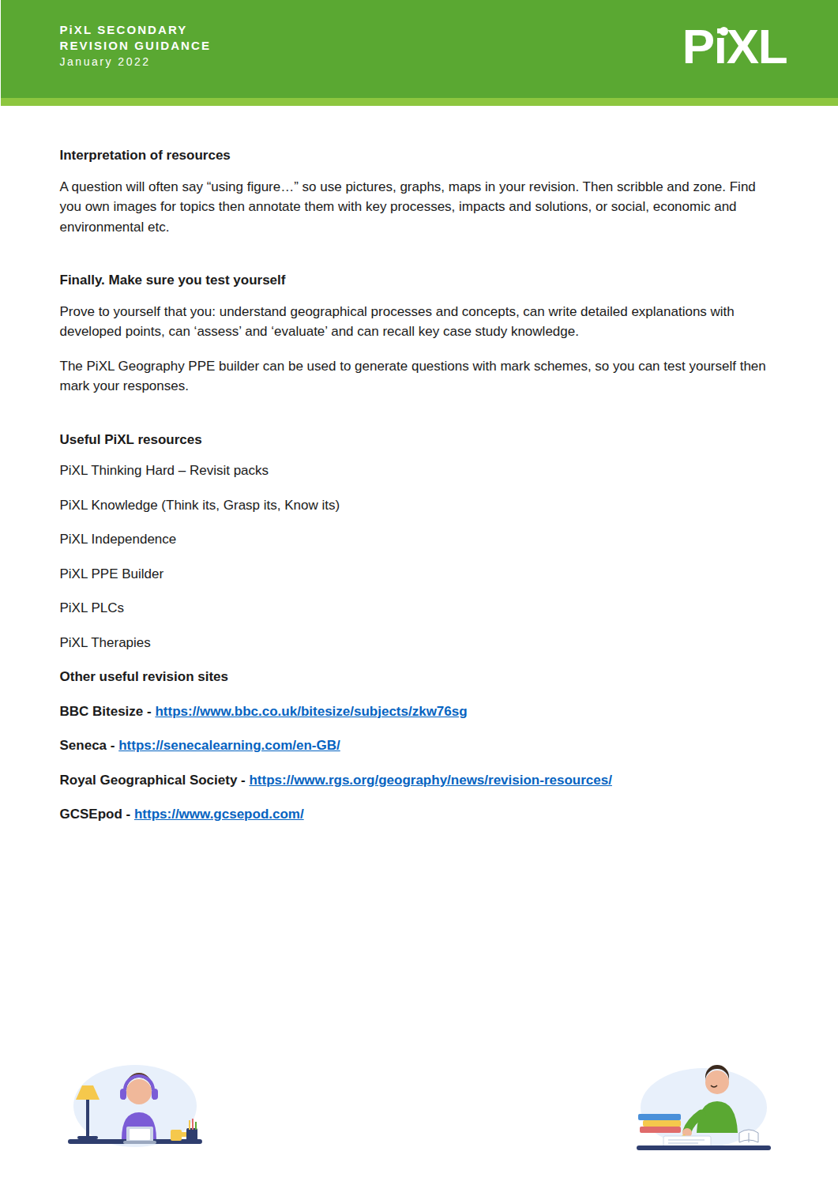PiXL SECONDARY
REVISION GUIDANCE
January 2022
PiXL
Interpretation of resources
A question will often say “using figure…” so use pictures, graphs, maps in your revision. Then scribble and zone. Find you own images for topics then annotate them with key processes, impacts and solutions, or social, economic and environmental etc.
Finally. Make sure you test yourself
Prove to yourself that you: understand geographical processes and concepts, can write detailed explanations with developed points, can ‘assess’ and ‘evaluate’ and can recall key case study knowledge.
The PiXL Geography PPE builder can be used to generate questions with mark schemes, so you can test yourself then mark your responses.
Useful PiXL resources
PiXL Thinking Hard – Revisit packs
PiXL Knowledge (Think its, Grasp its, Know its)
PiXL Independence
PiXL PPE Builder
PiXL PLCs
PiXL Therapies
Other useful revision sites
BBC Bitesize - https://www.bbc.co.uk/bitesize/subjects/zkw76sg
Seneca - https://senecalearning.com/en-GB/
Royal Geographical Society - https://www.rgs.org/geography/news/revision-resources/
GCSEpod - https://www.gcsepod.com/